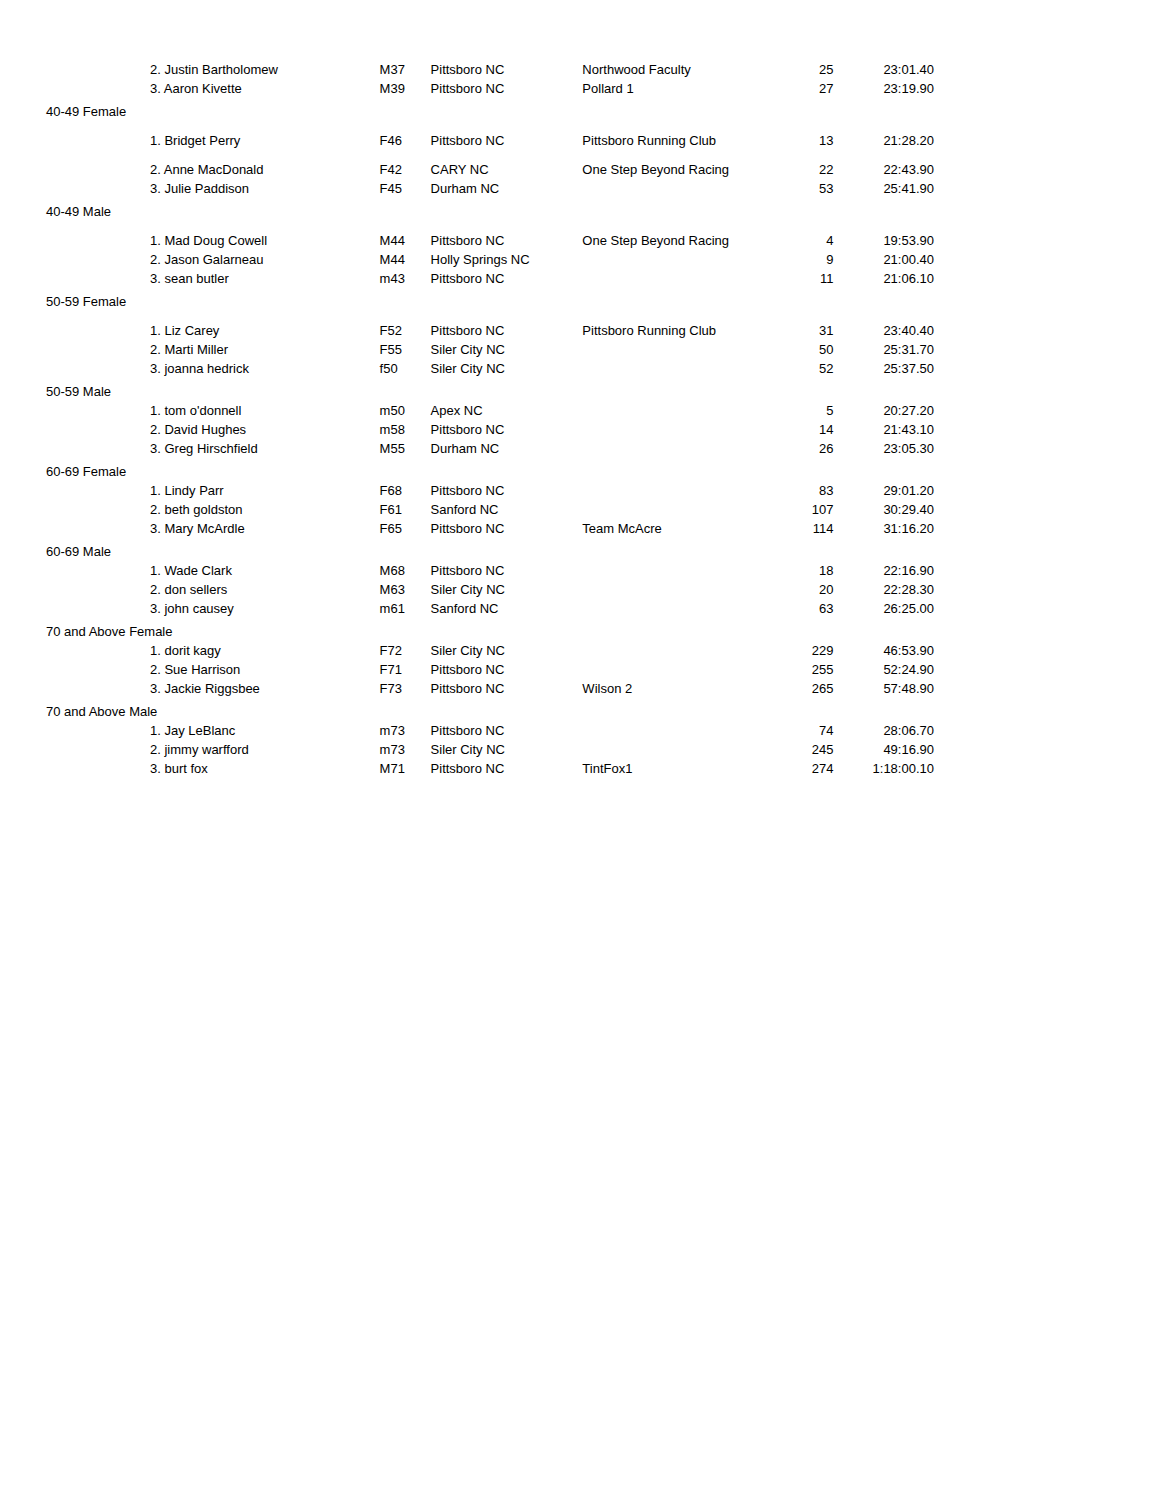| 2. Justin Bartholomew | M37 | Pittsboro NC | Northwood Faculty | 25 | 23:01.40 |
| 3. Aaron Kivette | M39 | Pittsboro NC | Pollard 1 | 27 | 23:19.90 |
| 40-49 Female |
| 1. Bridget Perry | F46 | Pittsboro NC | Pittsboro Running Club | 13 | 21:28.20 |
| 2. Anne MacDonald | F42 | CARY NC | One Step Beyond Racing | 22 | 22:43.90 |
| 3. Julie Paddison | F45 | Durham NC | | 53 | 25:41.90 |
| 40-49 Male |
| 1. Mad Doug Cowell | M44 | Pittsboro NC | One Step Beyond Racing | 4 | 19:53.90 |
| 2. Jason Galarneau | M44 | Holly Springs NC | | 9 | 21:00.40 |
| 3. sean butler | m43 | Pittsboro NC | | 11 | 21:06.10 |
| 50-59 Female |
| 1. Liz Carey | F52 | Pittsboro NC | Pittsboro Running Club | 31 | 23:40.40 |
| 2. Marti Miller | F55 | Siler City NC | | 50 | 25:31.70 |
| 3. joanna hedrick | f50 | Siler City NC | | 52 | 25:37.50 |
| 50-59 Male |
| 1. tom o'donnell | m50 | Apex NC | | 5 | 20:27.20 |
| 2. David Hughes | m58 | Pittsboro NC | | 14 | 21:43.10 |
| 3. Greg Hirschfield | M55 | Durham NC | | 26 | 23:05.30 |
| 60-69 Female |
| 1. Lindy Parr | F68 | Pittsboro NC | | 83 | 29:01.20 |
| 2. beth goldston | F61 | Sanford NC | | 107 | 30:29.40 |
| 3. Mary McArdle | F65 | Pittsboro NC | Team McAcre | 114 | 31:16.20 |
| 60-69 Male |
| 1. Wade Clark | M68 | Pittsboro NC | | 18 | 22:16.90 |
| 2. don sellers | M63 | Siler City NC | | 20 | 22:28.30 |
| 3. john causey | m61 | Sanford NC | | 63 | 26:25.00 |
| 70 and Above Female |
| 1. dorit kagy | F72 | Siler City NC | | 229 | 46:53.90 |
| 2. Sue Harrison | F71 | Pittsboro NC | | 255 | 52:24.90 |
| 3. Jackie Riggsbee | F73 | Pittsboro NC | Wilson 2 | 265 | 57:48.90 |
| 70 and Above Male |
| 1. Jay LeBlanc | m73 | Pittsboro NC | | 74 | 28:06.70 |
| 2. jimmy warfford | m73 | Siler City NC | | 245 | 49:16.90 |
| 3. burt fox | M71 | Pittsboro NC | TintFox1 | 274 | 1:18:00.10 |